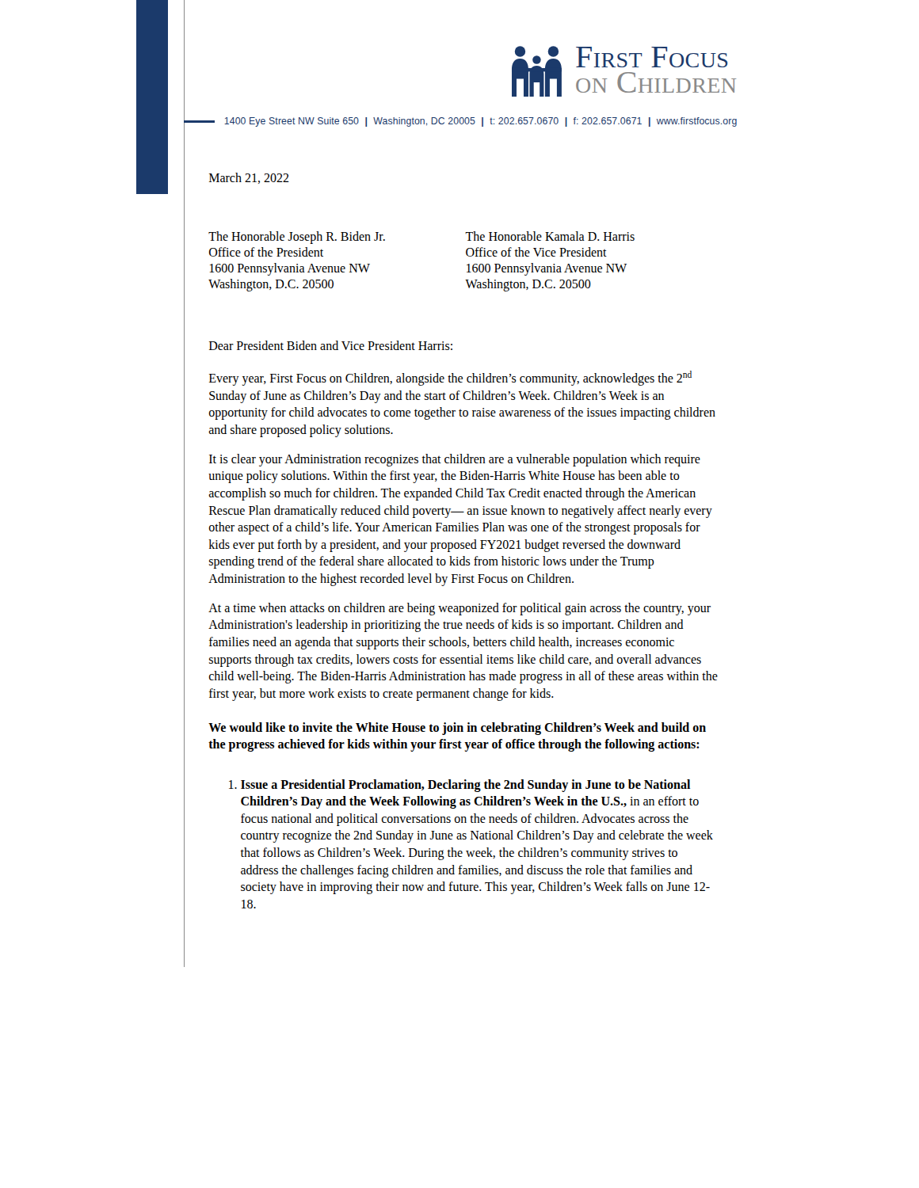First Focus on Children
1400 Eye Street NW Suite 650 | Washington, DC 20005 | t: 202.657.0670 | f: 202.657.0671 | www.firstfocus.org
March 21, 2022
The Honorable Joseph R. Biden Jr.
Office of the President
1600 Pennsylvania Avenue NW
Washington, D.C. 20500
The Honorable Kamala D. Harris
Office of the Vice President
1600 Pennsylvania Avenue NW
Washington, D.C. 20500
Dear President Biden and Vice President Harris:
Every year, First Focus on Children, alongside the children’s community, acknowledges the 2nd Sunday of June as Children’s Day and the start of Children’s Week. Children’s Week is an opportunity for child advocates to come together to raise awareness of the issues impacting children and share proposed policy solutions.
It is clear your Administration recognizes that children are a vulnerable population which require unique policy solutions. Within the first year, the Biden-Harris White House has been able to accomplish so much for children. The expanded Child Tax Credit enacted through the American Rescue Plan dramatically reduced child poverty— an issue known to negatively affect nearly every other aspect of a child’s life. Your American Families Plan was one of the strongest proposals for kids ever put forth by a president, and your proposed FY2021 budget reversed the downward spending trend of the federal share allocated to kids from historic lows under the Trump Administration to the highest recorded level by First Focus on Children.
At a time when attacks on children are being weaponized for political gain across the country, your Administration's leadership in prioritizing the true needs of kids is so important. Children and families need an agenda that supports their schools, betters child health, increases economic supports through tax credits, lowers costs for essential items like child care, and overall advances child well-being. The Biden-Harris Administration has made progress in all of these areas within the first year, but more work exists to create permanent change for kids.
We would like to invite the White House to join in celebrating Children’s Week and build on the progress achieved for kids within your first year of office through the following actions:
Issue a Presidential Proclamation, Declaring the 2nd Sunday in June to be National Children’s Day and the Week Following as Children’s Week in the U.S., in an effort to focus national and political conversations on the needs of children. Advocates across the country recognize the 2nd Sunday in June as National Children’s Day and celebrate the week that follows as Children’s Week. During the week, the children’s community strives to address the challenges facing children and families, and discuss the role that families and society have in improving their now and future. This year, Children’s Week falls on June 12-18.